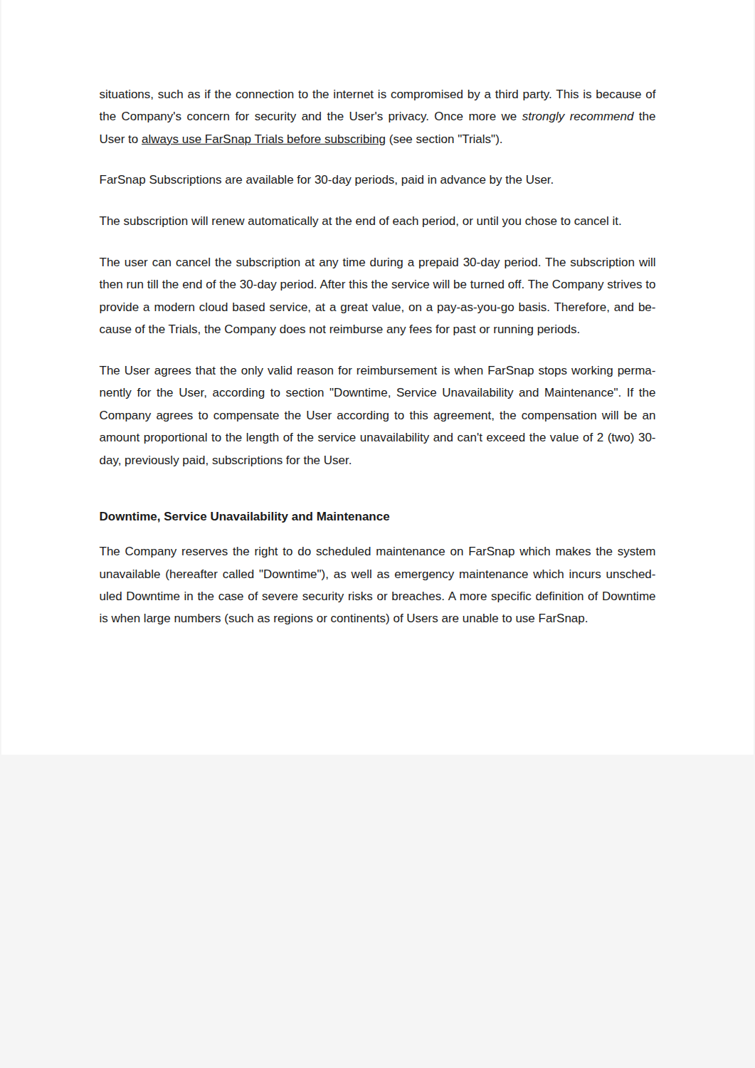situations, such as if the connection to the internet is compromised by a third party. This is because of the Company's concern for security and the User's privacy. Once more we strongly recommend the User to always use FarSnap Trials before subscribing (see section "Trials").
FarSnap Subscriptions are available for 30-day periods, paid in advance by the User.
The subscription will renew automatically at the end of each period, or until you chose to cancel it.
The user can cancel the subscription at any time during a prepaid 30-day period. The subscription will then run till the end of the 30-day period. After this the service will be turned off. The Company strives to provide a modern cloud based service, at a great value, on a pay-as-you-go basis. Therefore, and because of the Trials, the Company does not reimburse any fees for past or running periods.
The User agrees that the only valid reason for reimbursement is when FarSnap stops working permanently for the User, according to section "Downtime, Service Unavailability and Maintenance". If the Company agrees to compensate the User according to this agreement, the compensation will be an amount proportional to the length of the service unavailability and can't exceed the value of 2 (two) 30-day, previously paid, subscriptions for the User.
Downtime, Service Unavailability and Maintenance
The Company reserves the right to do scheduled maintenance on FarSnap which makes the system unavailable (hereafter called "Downtime"), as well as emergency maintenance which incurs unscheduled Downtime in the case of severe security risks or breaches. A more specific definition of Downtime is when large numbers (such as regions or continents) of Users are unable to use FarSnap.